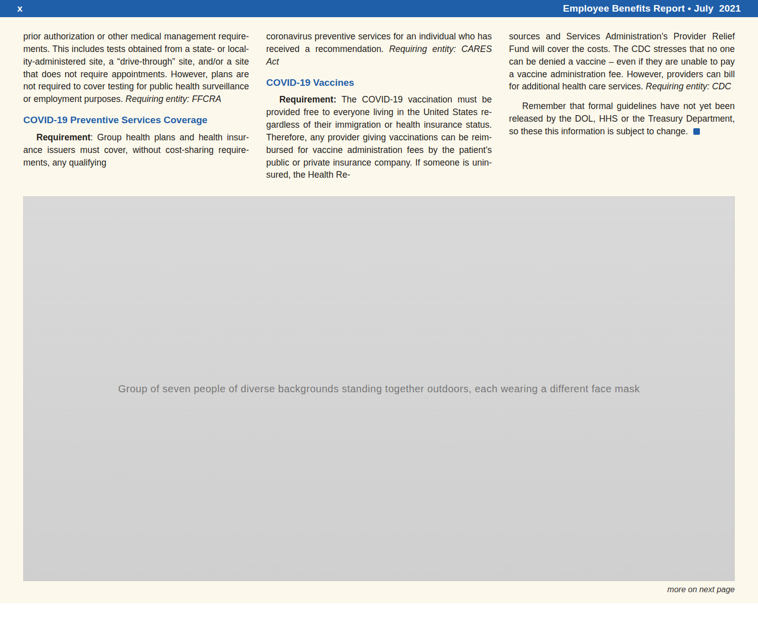x Employee Benefits Report • July 2021
prior authorization or other medical management requirements. This includes tests obtained from a state- or locality-administered site, a “drive-through” site, and/or a site that does not require appointments. However, plans are not required to cover testing for public health surveillance or employment purposes. Requiring entity: FFCRA
COVID-19 Preventive Services Coverage
Requirement: Group health plans and health insurance issuers must cover, without cost-sharing requirements, any qualifying
coronavirus preventive services for an individual who has received a recommendation. Requiring entity: CARES Act
COVID-19 Vaccines
Requirement: The COVID-19 vaccination must be provided free to everyone living in the United States regardless of their immigration or health insurance status. Therefore, any provider giving vaccinations can be reimbursed for vaccine administration fees by the patient’s public or private insurance company. If someone is uninsured, the Health Re-
sources and Services Administration’s Provider Relief Fund will cover the costs. The CDC stresses that no one can be denied a vaccine – even if they are unable to pay a vaccine administration fee. However, providers can bill for additional health care services. Requiring entity: CDC
Remember that formal guidelines have not yet been released by the DOL, HHS or the Treasury Department, so these this information is subject to change.
Group of seven people of diverse backgrounds standing together outdoors, each wearing a different face mask
more on next page